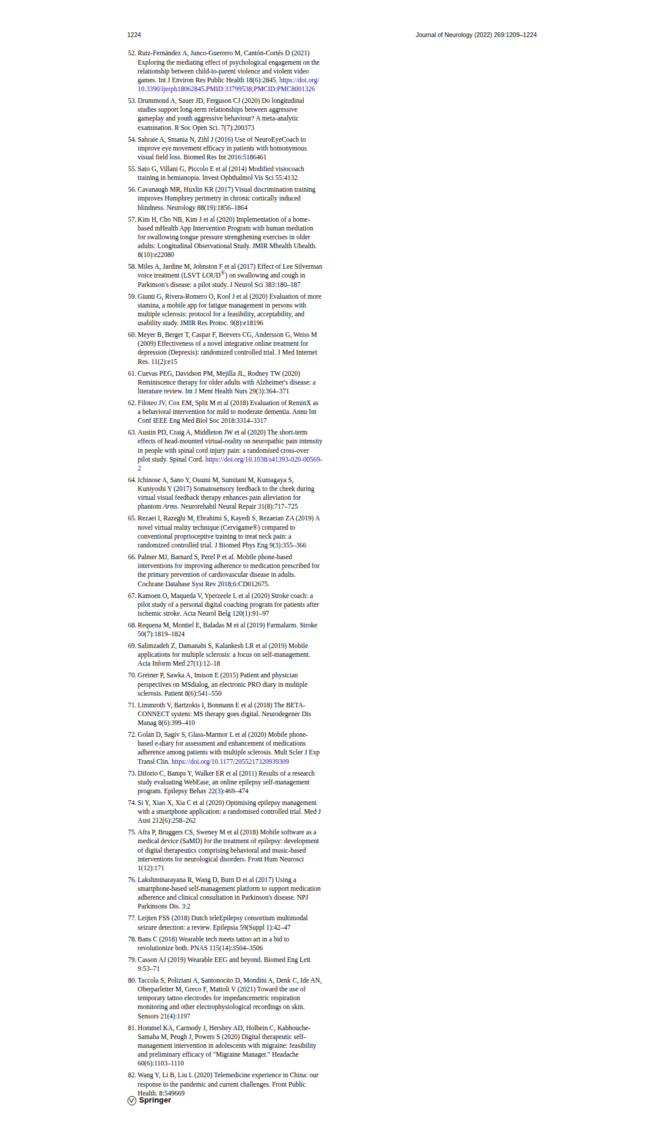1224 Journal of Neurology (2022) 269:1209–1224
52. Ruiz-Fernández A, Junco-Guerrero M, Cantón-Cortés D (2021) Exploring the mediating effect of psychological engagement on the relationship between child-to-parent violence and violent video games. Int J Environ Res Public Health 18(6):2845. https://doi.org/10.3390/ijerph18062845.PMID:33799538;PMCID:PMC8001326
53. Drummond A, Sauer JD, Ferguson CJ (2020) Do longitudinal studies support long-term relationships between aggressive gameplay and youth aggressive behaviour? A meta-analytic examination. R Soc Open Sci. 7(7):200373
54. Sahraie A, Smania N, Zihl J (2016) Use of NeuroEyeCoach to improve eye movement efficacy in patients with homonymous visual field loss. Biomed Res Int 2016:5186461
55. Sato G, Villani G, Piccolo E et al (2014) Modified visiocoach training in hemianopia. Invest Ophthalmol Vis Sci 55:4132
56. Cavanaugh MR, Huxlin KR (2017) Visual discrimination training improves Humphrey perimetry in chronic cortically induced blindness. Neurology 88(19):1856–1864
57. Kim H, Cho NB, Kim J et al (2020) Implementation of a home-based mHealth App Intervention Program with human mediation for swallowing tongue pressure strengthening exercises in older adults: Longitudinal Observational Study. JMIR Mhealth Uhealth. 8(10):e22080
58. Miles A, Jardine M, Johnston F et al (2017) Effect of Lee Silverman voice treatment (LSVT LOUD®) on swallowing and cough in Parkinson's disease: a pilot study. J Neurol Sci 383:180–187
59. Giunti G, Rivera-Romero O, Kool J et al (2020) Evaluation of more stamina, a mobile app for fatigue management in persons with multiple sclerosis: protocol for a feasibility, acceptability, and usability study. JMIR Res Protoc. 9(8):e18196
60. Meyer B, Berger T, Caspar F, Beevers CG, Andersson G, Weiss M (2009) Effectiveness of a novel integrative online treatment for depression (Deprexis): randomized controlled trial. J Med Internet Res. 11(2):e15
61. Cuevas PEG, Davidson PM, Mejilla JL, Rodney TW (2020) Reminiscence therapy for older adults with Alzheimer's disease: a literature review. Int J Ment Health Nurs 29(3):364–371
62. Filoteo JV, Cox EM, Split M et al (2018) Evaluation of ReminX as a behavioral intervention for mild to moderate dementia. Annu Int Conf IEEE Eng Med Biol Soc 2018:3314–3317
63. Austin PD, Craig A, Middleton JW et al (2020) The short-term effects of head-mounted virtual-reality on neuropathic pain intensity in people with spinal cord injury pain: a randomised cross-over pilot study. Spinal Cord. https://doi.org/10.1038/s41393-020-00569-2
64. Ichinose A, Sano Y, Osumi M, Sumitani M, Kumagaya S, Kuniyoshi Y (2017) Somatosensory feedback to the cheek during virtual visual feedback therapy enhances pain alleviation for phantom Arms. Neurorehabil Neural Repair 31(8):717–725
65. Rezaei I, Razeghi M, Ebrahimi S, Kayedi S, Rezaeian ZA (2019) A novel virtual reality technique (Cervigame®) compared to conventional proprioceptive training to treat neck pain: a randomized controlled trial. J Biomed Phys Eng 9(3):355–366
66. Palmer MJ, Barnard S, Perel P et al. Mobile phone-based interventions for improving adherence to medication prescribed for the primary prevention of cardiovascular disease in adults. Cochrane Database Syst Rev 2018;6:CD012675.
67. Kamoen O, Maqueda V, Yperzeele L et al (2020) Stroke coach: a pilot study of a personal digital coaching program for patients after ischemic stroke. Acta Neurol Belg 120(1):91–97
68. Requena M, Montiel E, Baladas M et al (2019) Farmalarm. Stroke 50(7):1819–1824
69. Salimzadeh Z, Damanabi S, Kalankesh LR et al (2019) Mobile applications for multiple sclerosis: a focus on self-management. Acta Inform Med 27(1):12–18
70. Greiner P, Sawka A, Imison E (2015) Patient and physician perspectives on MSdialog, an electronic PRO diary in multiple sclerosis. Patient 8(6):541–550
71. Limmroth V, Bartzokis I, Bonmann E et al (2018) The BETA-CONNECT system: MS therapy goes digital. Neurodegener Dis Manag 8(6):399–410
72. Golan D, Sagiv S, Glass-Marmor L et al (2020) Mobile phone-based e-diary for assessment and enhancement of medications adherence among patients with multiple sclerosis. Mult Scler J Exp Transl Clin. https://doi.org/10.1177/2055217320939309
73. DiIorio C, Bamps Y, Walker ER et al (2011) Results of a research study evaluating WebEase, an online epilepsy self-management program. Epilepsy Behav 22(3):469–474
74. Si Y, Xiao X, Xia C et al (2020) Optimising epilepsy management with a smartphone application: a randomised controlled trial. Med J Aust 212(6):258–262
75. Afra P, Bruggers CS, Sweney M et al (2018) Mobile software as a medical device (SaMD) for the treatment of epilepsy: development of digital therapeutics comprising behavioral and music-based interventions for neurological disorders. Front Hum Neurosci 1(12):171
76. Lakshminarayana R, Wang D, Burn D et al (2017) Using a smartphone-based self-management platform to support medication adherence and clinical consultation in Parkinson's disease. NPJ Parkinsons Dis. 3:2
77. Leijten FSS (2018) Dutch teleEpilepsy consortium multimodal seizure detection: a review. Epilepsia 59(Suppl 1):42–47
78. Bans C (2018) Wearable tech meets tattoo art in a bid to revolutionize both. PNAS 115(14):3504–3506
79. Casson AJ (2019) Wearable EEG and beyond. Biomed Eng Lett 9:53–71
80. Taccola S, Poliziani A, Santonocito D, Mondini A, Denk C, Ide AN, Oberparleiter M, Greco F, Mattoli V (2021) Toward the use of temporary tattoo electrodes for impedancemetric respiration monitoring and other electrophysiological recordings on skin. Sensors 21(4):1197
81. Hommel KA, Carmody J, Hershey AD, Holbein C, Kabbouche-Samaha M, Peugh J, Powers S (2020) Digital therapeutic self-management intervention in adolescents with migraine: feasibility and preliminary efficacy of "Migraine Manager." Headache 60(6):1103–1110
82. Wang Y, Li B, Liu L (2020) Telemedicine experience in China: our response to the pandemic and current challenges. Front Public Health. 8:549669
Springer